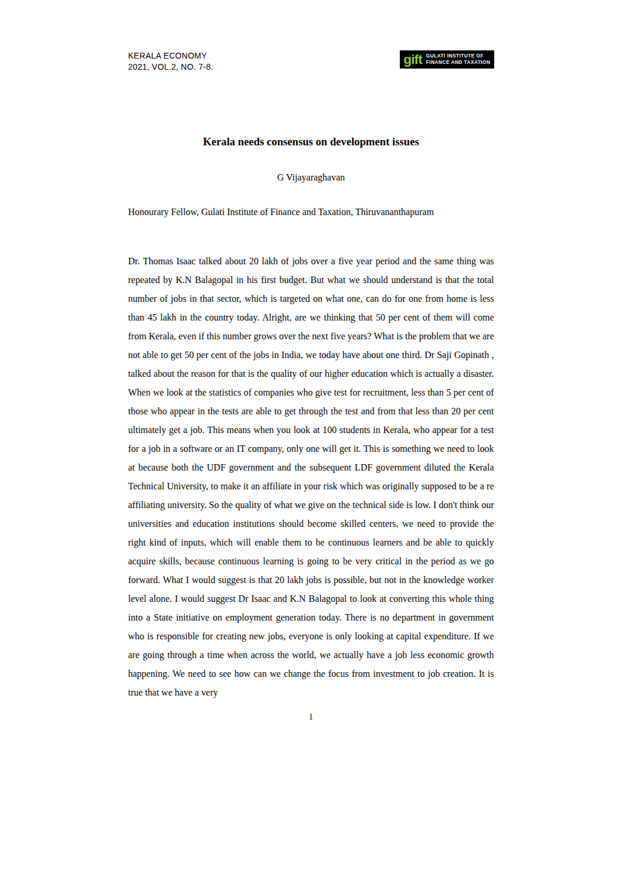KERALA ECONOMY
2021, VOL.2, NO. 7-8.
gift Gulati Institute of
Finance and Taxation
Kerala needs consensus on development issues
G Vijayaraghavan
Honourary Fellow, Gulati Institute of Finance and Taxation, Thiruvananthapuram
Dr. Thomas Isaac talked about 20 lakh of jobs over a five year period and the same thing was repeated by K.N Balagopal in his first budget. But what we should understand is that the total number of jobs in that sector, which is targeted on what one, can do for one from home is less than 45 lakh in the country today. Alright, are we thinking that 50 per cent of them will come from Kerala, even if this number grows over the next five years? What is the problem that we are not able to get 50 per cent of the jobs in India, we today have about one third. Dr Saji Gopinath , talked about the reason for that is the quality of our higher education which is actually a disaster. When we look at the statistics of companies who give test for recruitment, less than 5 per cent of those who appear in the tests are able to get through the test and from that less than 20 per cent ultimately get a job. This means when you look at 100 students in Kerala, who appear for a test for a job in a software or an IT company, only one will get it. This is something we need to look at because both the UDF government and the subsequent LDF government diluted the Kerala Technical University, to make it an affiliate in your risk which was originally supposed to be a re affiliating university. So the quality of what we give on the technical side is low. I don't think our universities and education institutions should become skilled centers, we need to provide the right kind of inputs, which will enable them to be continuous learners and be able to quickly acquire skills, because continuous learning is going to be very critical in the period as we go forward. What I would suggest is that 20 lakh jobs is possible, but not in the knowledge worker level alone. I would suggest Dr Isaac and K.N Balagopal to look at converting this whole thing into a State initiative on employment generation today. There is no department in government who is responsible for creating new jobs, everyone is only looking at capital expenditure. If we are going through a time when across the world, we actually have a job less economic growth happening. We need to see how can we change the focus from investment to job creation. It is true that we have a very
1